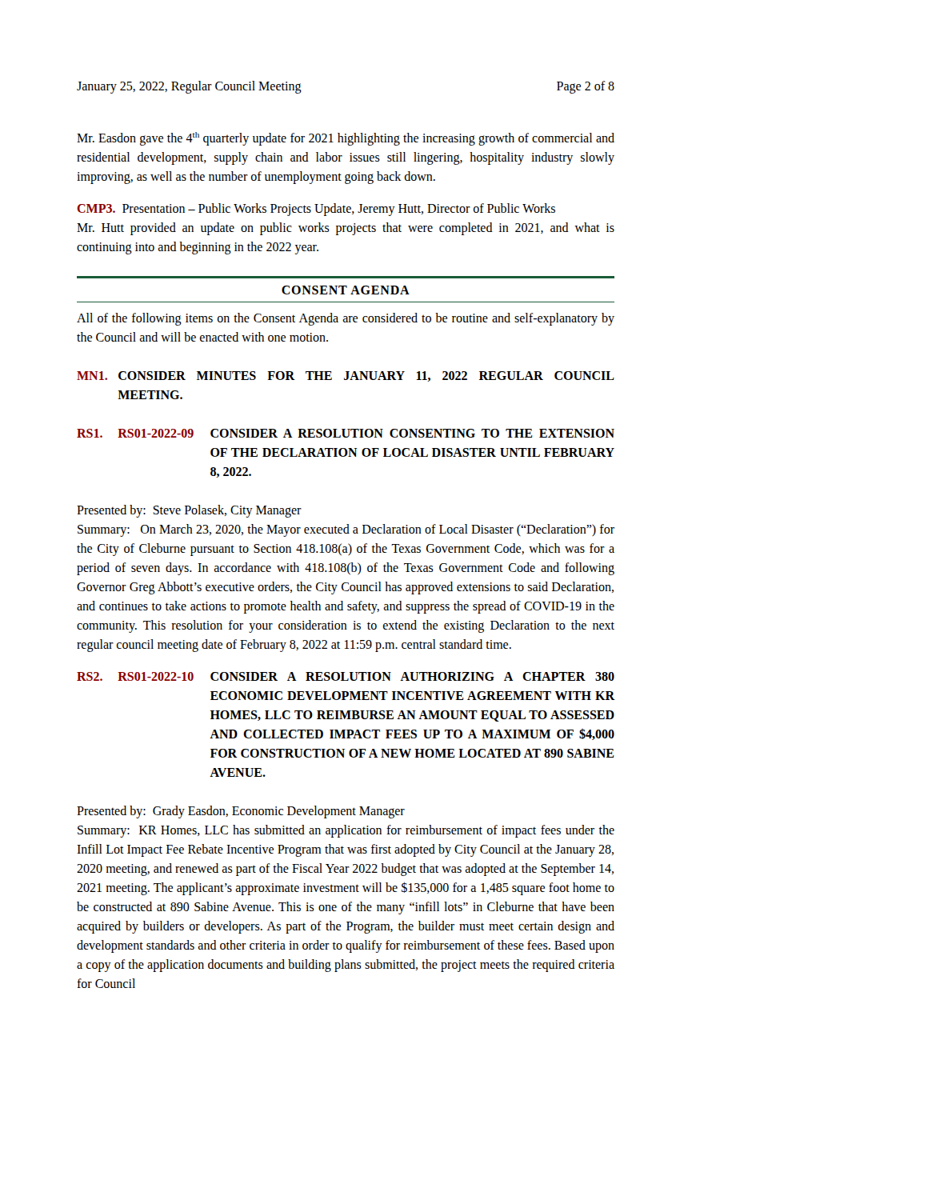January 25, 2022, Regular Council Meeting Page 2 of 8
Mr. Easdon gave the 4th quarterly update for 2021 highlighting the increasing growth of commercial and residential development, supply chain and labor issues still lingering, hospitality industry slowly improving, as well as the number of unemployment going back down.
CMP3. Presentation – Public Works Projects Update, Jeremy Hutt, Director of Public Works
Mr. Hutt provided an update on public works projects that were completed in 2021, and what is continuing into and beginning in the 2022 year.
CONSENT AGENDA
All of the following items on the Consent Agenda are considered to be routine and self-explanatory by the Council and will be enacted with one motion.
MN1.
CONSIDER MINUTES FOR THE JANUARY 11, 2022 REGULAR COUNCIL MEETING.
RS1.
RS01-2022-09
CONSIDER A RESOLUTION CONSENTING TO THE EXTENSION OF THE DECLARATION OF LOCAL DISASTER UNTIL FEBRUARY 8, 2022.
Presented by: Steve Polasek, City Manager
Summary: On March 23, 2020, the Mayor executed a Declaration of Local Disaster (“Declaration”) for the City of Cleburne pursuant to Section 418.108(a) of the Texas Government Code, which was for a period of seven days. In accordance with 418.108(b) of the Texas Government Code and following Governor Greg Abbott’s executive orders, the City Council has approved extensions to said Declaration, and continues to take actions to promote health and safety, and suppress the spread of COVID-19 in the community. This resolution for your consideration is to extend the existing Declaration to the next regular council meeting date of February 8, 2022 at 11:59 p.m. central standard time.
RS2.
RS01-2022-10
CONSIDER A RESOLUTION AUTHORIZING A CHAPTER 380 ECONOMIC DEVELOPMENT INCENTIVE AGREEMENT WITH KR HOMES, LLC TO REIMBURSE AN AMOUNT EQUAL TO ASSESSED AND COLLECTED IMPACT FEES UP TO A MAXIMUM OF $4,000 FOR CONSTRUCTION OF A NEW HOME LOCATED AT 890 SABINE AVENUE.
Presented by: Grady Easdon, Economic Development Manager
Summary: KR Homes, LLC has submitted an application for reimbursement of impact fees under the Infill Lot Impact Fee Rebate Incentive Program that was first adopted by City Council at the January 28, 2020 meeting, and renewed as part of the Fiscal Year 2022 budget that was adopted at the September 14, 2021 meeting. The applicant’s approximate investment will be $135,000 for a 1,485 square foot home to be constructed at 890 Sabine Avenue. This is one of the many “infill lots” in Cleburne that have been acquired by builders or developers. As part of the Program, the builder must meet certain design and development standards and other criteria in order to qualify for reimbursement of these fees. Based upon a copy of the application documents and building plans submitted, the project meets the required criteria for Council